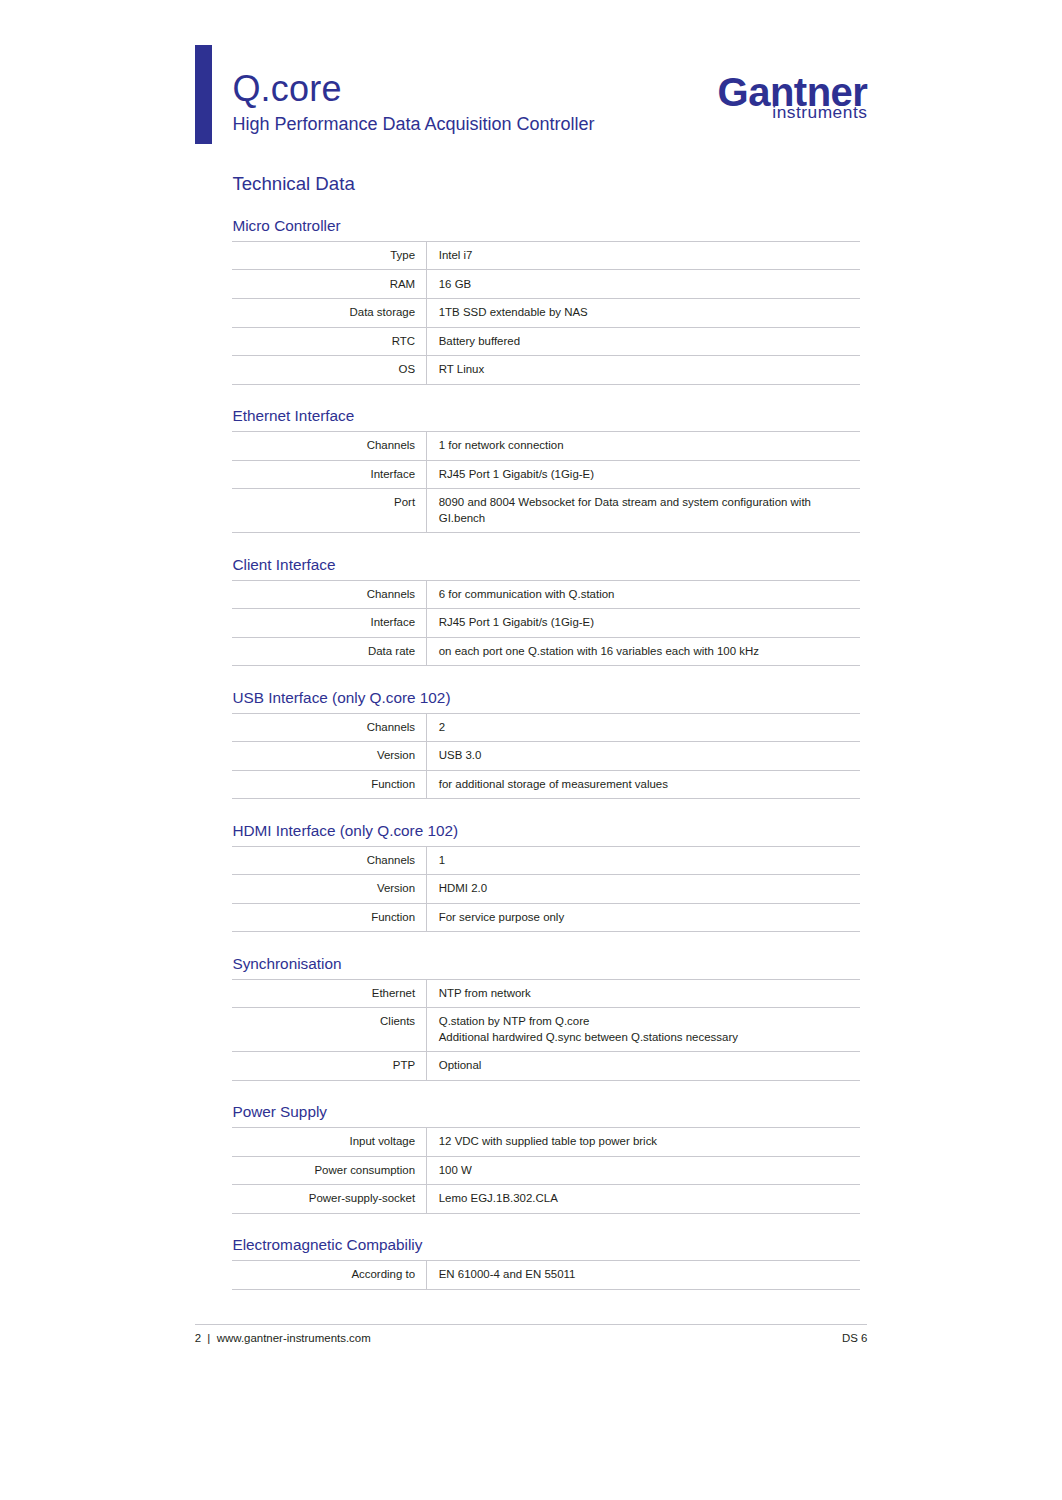Q.core
High Performance Data Acquisition Controller
Gantner instruments
Technical Data
Micro Controller
| Type | Intel i7 |
| RAM | 16 GB |
| Data storage | 1TB SSD extendable by NAS |
| RTC | Battery buffered |
| OS | RT Linux |
Ethernet Interface
| Channels | 1 for network connection |
| Interface | RJ45 Port 1 Gigabit/s (1Gig-E) |
| Port | 8090 and 8004 Websocket for Data stream and system configuration with GI.bench |
Client Interface
| Channels | 6 for communication with Q.station |
| Interface | RJ45 Port 1 Gigabit/s (1Gig-E) |
| Data rate | on each port one Q.station with 16 variables each with 100 kHz |
USB Interface (only Q.core 102)
| Channels | 2 |
| Version | USB 3.0 |
| Function | for additional storage of measurement values |
HDMI Interface (only Q.core 102)
| Channels | 1 |
| Version | HDMI 2.0 |
| Function | For service purpose only |
Synchronisation
| Ethernet | NTP from network |
| Clients | Q.station by NTP from Q.core Additional hardwired Q.sync between Q.stations necessary |
| PTP | Optional |
Power Supply
| Input voltage | 12 VDC with supplied table top power brick |
| Power consumption | 100 W |
| Power-supply-socket | Lemo EGJ.1B.302.CLA |
Electromagnetic Compabiliy
| According to | EN 61000-4 and EN 55011 |
2 | www.gantner-instruments.com
DS 6